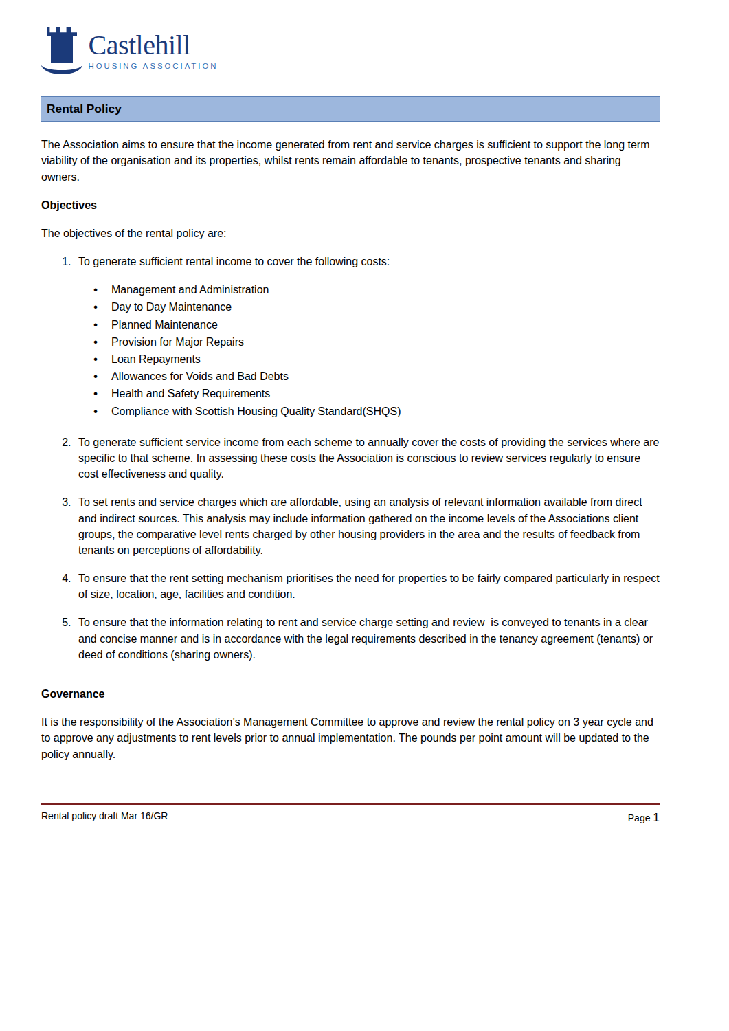Castlehill
HOUSING ASSOCIATION
Rental Policy
The Association aims to ensure that the income generated from rent and service charges is sufficient to support the long term viability of the organisation and its properties, whilst rents remain affordable to tenants, prospective tenants and sharing owners.
Objectives
The objectives of the rental policy are:
To generate sufficient rental income to cover the following costs:
Management and Administration
Day to Day Maintenance
Planned Maintenance
Provision for Major Repairs
Loan Repayments
Allowances for Voids and Bad Debts
Health and Safety Requirements
Compliance with Scottish Housing Quality Standard(SHQS)
To generate sufficient service income from each scheme to annually cover the costs of providing the services where are specific to that scheme. In assessing these costs the Association is conscious to review services regularly to ensure cost effectiveness and quality.
To set rents and service charges which are affordable, using an analysis of relevant information available from direct and indirect sources. This analysis may include information gathered on the income levels of the Associations client groups, the comparative level rents charged by other housing providers in the area and the results of feedback from tenants on perceptions of affordability.
To ensure that the rent setting mechanism prioritises the need for properties to be fairly compared particularly in respect of size, location, age, facilities and condition.
To ensure that the information relating to rent and service charge setting and review is conveyed to tenants in a clear and concise manner and is in accordance with the legal requirements described in the tenancy agreement (tenants) or deed of conditions (sharing owners).
Governance
It is the responsibility of the Association’s Management Committee to approve and review the rental policy on 3 year cycle and to approve any adjustments to rent levels prior to annual implementation. The pounds per point amount will be updated to the policy annually.
Rental policy draft Mar 16/GR Page 1